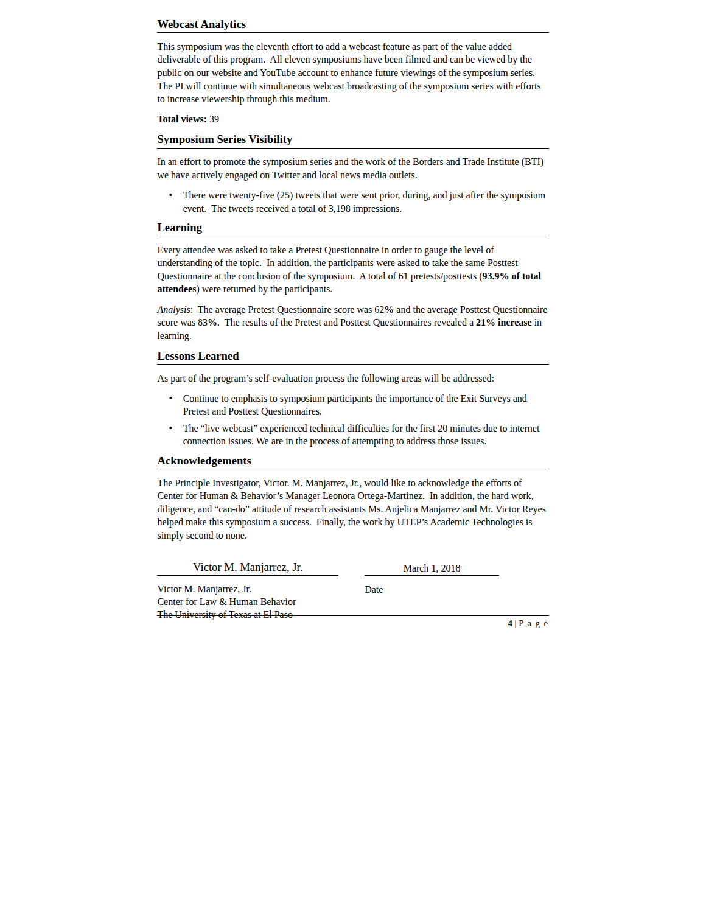Webcast Analytics
This symposium was the eleventh effort to add a webcast feature as part of the value added deliverable of this program. All eleven symposiums have been filmed and can be viewed by the public on our website and YouTube account to enhance future viewings of the symposium series. The PI will continue with simultaneous webcast broadcasting of the symposium series with efforts to increase viewership through this medium.
Total views: 39
Symposium Series Visibility
In an effort to promote the symposium series and the work of the Borders and Trade Institute (BTI) we have actively engaged on Twitter and local news media outlets.
There were twenty-five (25) tweets that were sent prior, during, and just after the symposium event. The tweets received a total of 3,198 impressions.
Learning
Every attendee was asked to take a Pretest Questionnaire in order to gauge the level of understanding of the topic. In addition, the participants were asked to take the same Posttest Questionnaire at the conclusion of the symposium. A total of 61 pretests/posttests (93.9% of total attendees) were returned by the participants.
Analysis: The average Pretest Questionnaire score was 62% and the average Posttest Questionnaire score was 83%. The results of the Pretest and Posttest Questionnaires revealed a 21% increase in learning.
Lessons Learned
As part of the program’s self-evaluation process the following areas will be addressed:
Continue to emphasis to symposium participants the importance of the Exit Surveys and Pretest and Posttest Questionnaires.
The “live webcast” experienced technical difficulties for the first 20 minutes due to internet connection issues. We are in the process of attempting to address those issues.
Acknowledgements
The Principle Investigator, Victor. M. Manjarrez, Jr., would like to acknowledge the efforts of Center for Human & Behavior’s Manager Leonora Ortega-Martinez. In addition, the hard work, diligence, and “can-do” attitude of research assistants Ms. Anjelica Manjarrez and Mr. Victor Reyes helped make this symposium a success. Finally, the work by UTEP’s Academic Technologies is simply second to none.
Victor M. Manjarrez, Jr. March 1, 2018
Victor M. Manjarrez, Jr.
Center for Law & Human Behavior
The University of Texas at El Paso
Date
4 | P a g e